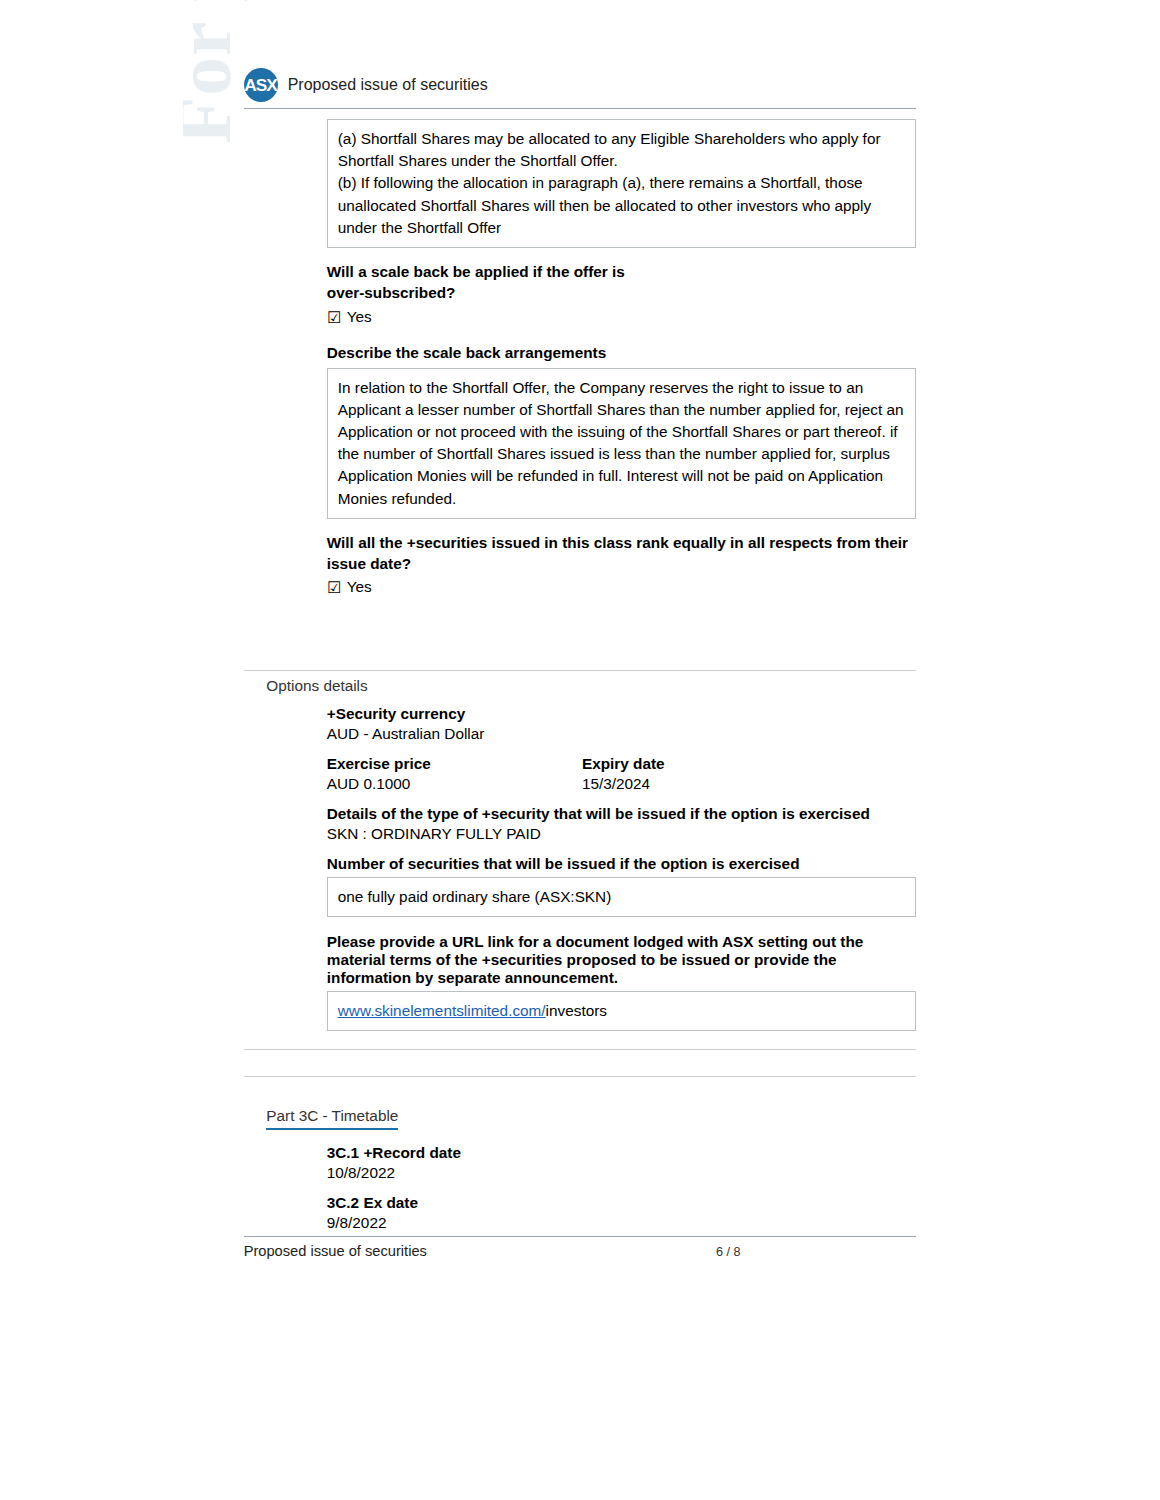For personal use only
ASX
Proposed issue of securities
(a) Shortfall Shares may be allocated to any Eligible Shareholders who apply for Shortfall Shares under the Shortfall Offer.
(b) If following the allocation in paragraph (a), there remains a Shortfall, those unallocated Shortfall Shares will then be allocated to other investors who apply under the Shortfall Offer
Will a scale back be applied if the offer is
over-subscribed?
Yes
Describe the scale back arrangements
In relation to the Shortfall Offer, the Company reserves the right to issue to an Applicant a lesser number of Shortfall Shares than the number applied for, reject an Application or not proceed with the issuing of the Shortfall Shares or part thereof. if the number of Shortfall Shares issued is less than the number applied for, surplus Application Monies will be refunded in full. Interest will not be paid on Application Monies refunded.
Will all the +securities issued in this class rank equally in all respects from their issue date?
Yes
Options details
+Security currency
AUD - Australian Dollar
Exercise price
AUD 0.1000
Expiry date
15/3/2024
Details of the type of +security that will be issued if the option is exercised
SKN : ORDINARY FULLY PAID
Number of securities that will be issued if the option is exercised
one fully paid ordinary share (ASX:SKN)
Please provide a URL link for a document lodged with ASX setting out the material terms of the +securities proposed to be issued or provide the information by separate announcement.
www.skinelementslimited.com/investors
Part 3C - Timetable
3C.1 +Record date
10/8/2022
3C.2 Ex date
9/8/2022
Proposed issue of securities
6 / 8